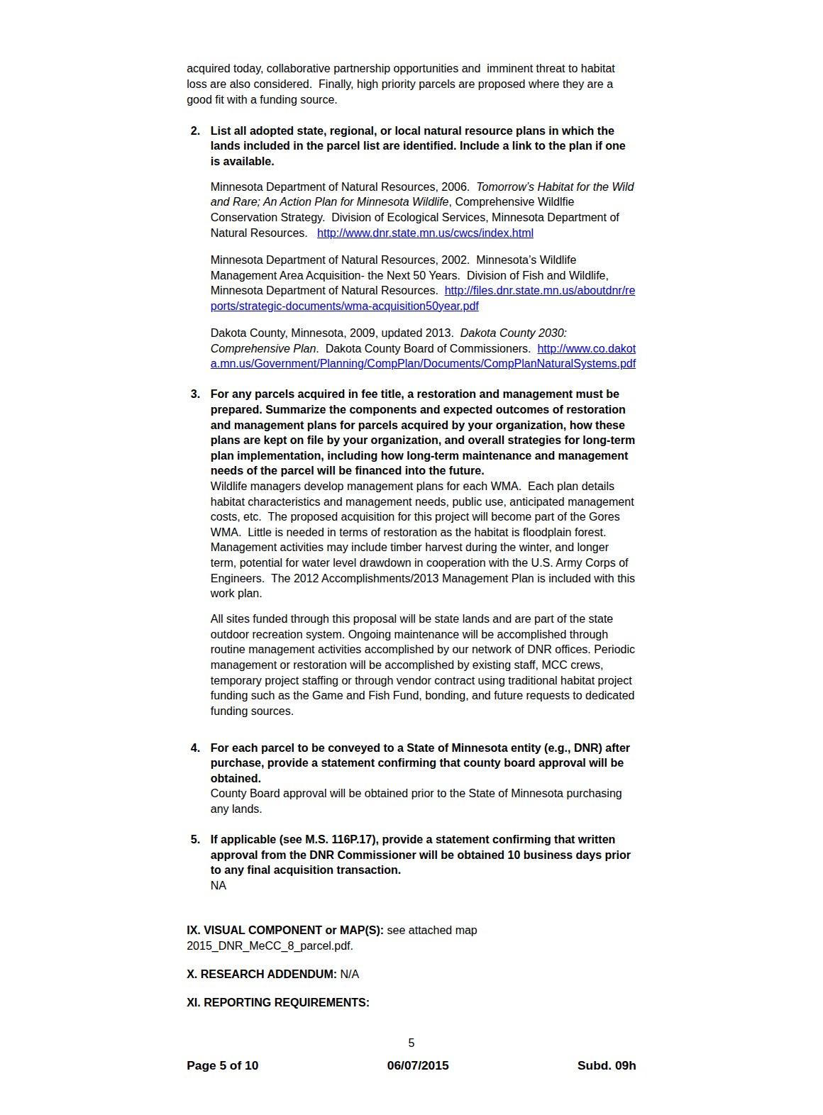acquired today, collaborative partnership opportunities and imminent threat to habitat loss are also considered. Finally, high priority parcels are proposed where they are a good fit with a funding source.
2.
List all adopted state, regional, or local natural resource plans in which the lands included in the parcel list are identified. Include a link to the plan if one is available.
Minnesota Department of Natural Resources, 2006. Tomorrow’s Habitat for the Wild and Rare; An Action Plan for Minnesota Wildlife, Comprehensive Wildlfie Conservation Strategy. Division of Ecological Services, Minnesota Department of Natural Resources. http://www.dnr.state.mn.us/cwcs/index.html
Minnesota Department of Natural Resources, 2002. Minnesota’s Wildlife Management Area Acquisition- the Next 50 Years. Division of Fish and Wildlife, Minnesota Department of Natural Resources. http://files.dnr.state.mn.us/aboutdnr/reports/strategic-documents/wma-acquisition50year.pdf
Dakota County, Minnesota, 2009, updated 2013. Dakota County 2030: Comprehensive Plan. Dakota County Board of Commissioners. http://www.co.dakota.mn.us/Government/Planning/CompPlan/Documents/CompPlanNaturalSystems.pdf
3.
For any parcels acquired in fee title, a restoration and management must be prepared. Summarize the components and expected outcomes of restoration and management plans for parcels acquired by your organization, how these plans are kept on file by your organization, and overall strategies for long-term plan implementation, including how long-term maintenance and management needs of the parcel will be financed into the future.
Wildlife managers develop management plans for each WMA. Each plan details habitat characteristics and management needs, public use, anticipated management costs, etc. The proposed acquisition for this project will become part of the Gores WMA. Little is needed in terms of restoration as the habitat is floodplain forest. Management activities may include timber harvest during the winter, and longer term, potential for water level drawdown in cooperation with the U.S. Army Corps of Engineers. The 2012 Accomplishments/2013 Management Plan is included with this work plan.
All sites funded through this proposal will be state lands and are part of the state outdoor recreation system. Ongoing maintenance will be accomplished through routine management activities accomplished by our network of DNR offices. Periodic management or restoration will be accomplished by existing staff, MCC crews, temporary project staffing or through vendor contract using traditional habitat project funding such as the Game and Fish Fund, bonding, and future requests to dedicated funding sources.
4.
For each parcel to be conveyed to a State of Minnesota entity (e.g., DNR) after purchase, provide a statement confirming that county board approval will be obtained.
County Board approval will be obtained prior to the State of Minnesota purchasing any lands.
5.
If applicable (see M.S. 116P.17), provide a statement confirming that written approval from the DNR Commissioner will be obtained 10 business days prior to any final acquisition transaction.
NA
IX. VISUAL COMPONENT or MAP(S): see attached map 2015_DNR_MeCC_8_parcel.pdf.
X. RESEARCH ADDENDUM: N/A
XI. REPORTING REQUIREMENTS:
5
Page 5 of 10 06/07/2015 Subd. 09h